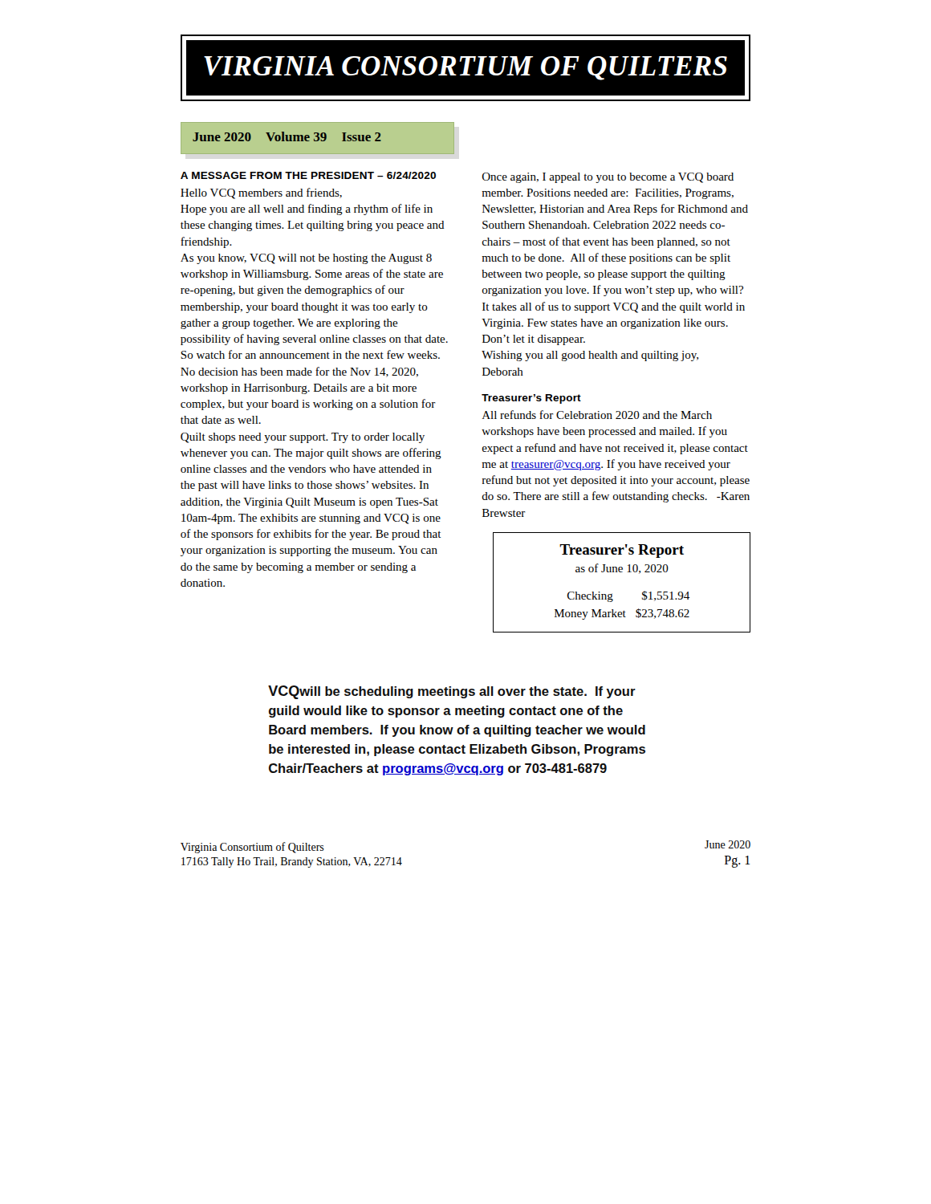VIRGINIA CONSORTIUM OF QUILTERS
June 2020Volume 39 Issue 2
A MESSAGE FROM THE PRESIDENT – 6/24/2020
Hello VCQ members and friends,
Hope you are all well and finding a rhythm of life in these changing times. Let quilting bring you peace and friendship.
As you know, VCQ will not be hosting the August 8 workshop in Williamsburg. Some areas of the state are re-opening, but given the demographics of our membership, your board thought it was too early to gather a group together. We are exploring the possibility of having several online classes on that date. So watch for an announcement in the next few weeks.
No decision has been made for the Nov 14, 2020, workshop in Harrisonburg. Details are a bit more complex, but your board is working on a solution for that date as well.
Quilt shops need your support. Try to order locally whenever you can. The major quilt shows are offering online classes and the vendors who have attended in the past will have links to those shows’ websites. In addition, the Virginia Quilt Museum is open Tues-Sat 10am-4pm. The exhibits are stunning and VCQ is one of the sponsors for exhibits for the year. Be proud that your organization is supporting the museum. You can do the same by becoming a member or sending a donation.
Once again, I appeal to you to become a VCQ board member. Positions needed are: Facilities, Programs, Newsletter, Historian and Area Reps for Richmond and Southern Shenandoah. Celebration 2022 needs co-chairs – most of that event has been planned, so not much to be done. All of these positions can be split between two people, so please support the quilting organization you love. If you won’t step up, who will? It takes all of us to support VCQ and the quilt world in Virginia. Few states have an organization like ours. Don’t let it disappear.
Wishing you all good health and quilting joy,
Deborah
Treasurer’s Report
All refunds for Celebration 2020 and the March workshops have been processed and mailed. If you expect a refund and have not received it, please contact me at treasurer@vcq.org. If you have received your refund but not yet deposited it into your account, please do so. There are still a few outstanding checks. -Karen Brewster
Treasurer's Report
as of June 10, 2020
| Checking | $1,551.94 |
| Money Market | $23,748.62 |
VCQwill be scheduling meetings all over the state. If your guild would like to sponsor a meeting contact one of the Board members. If you know of a quilting teacher we would be interested in, please contact Elizabeth Gibson, Programs Chair/Teachers at programs@vcq.org or 703-481-6879
Virginia Consortium of Quilters
17163 Tally Ho Trail, Brandy Station, VA, 22714
June 2020
Pg. 1